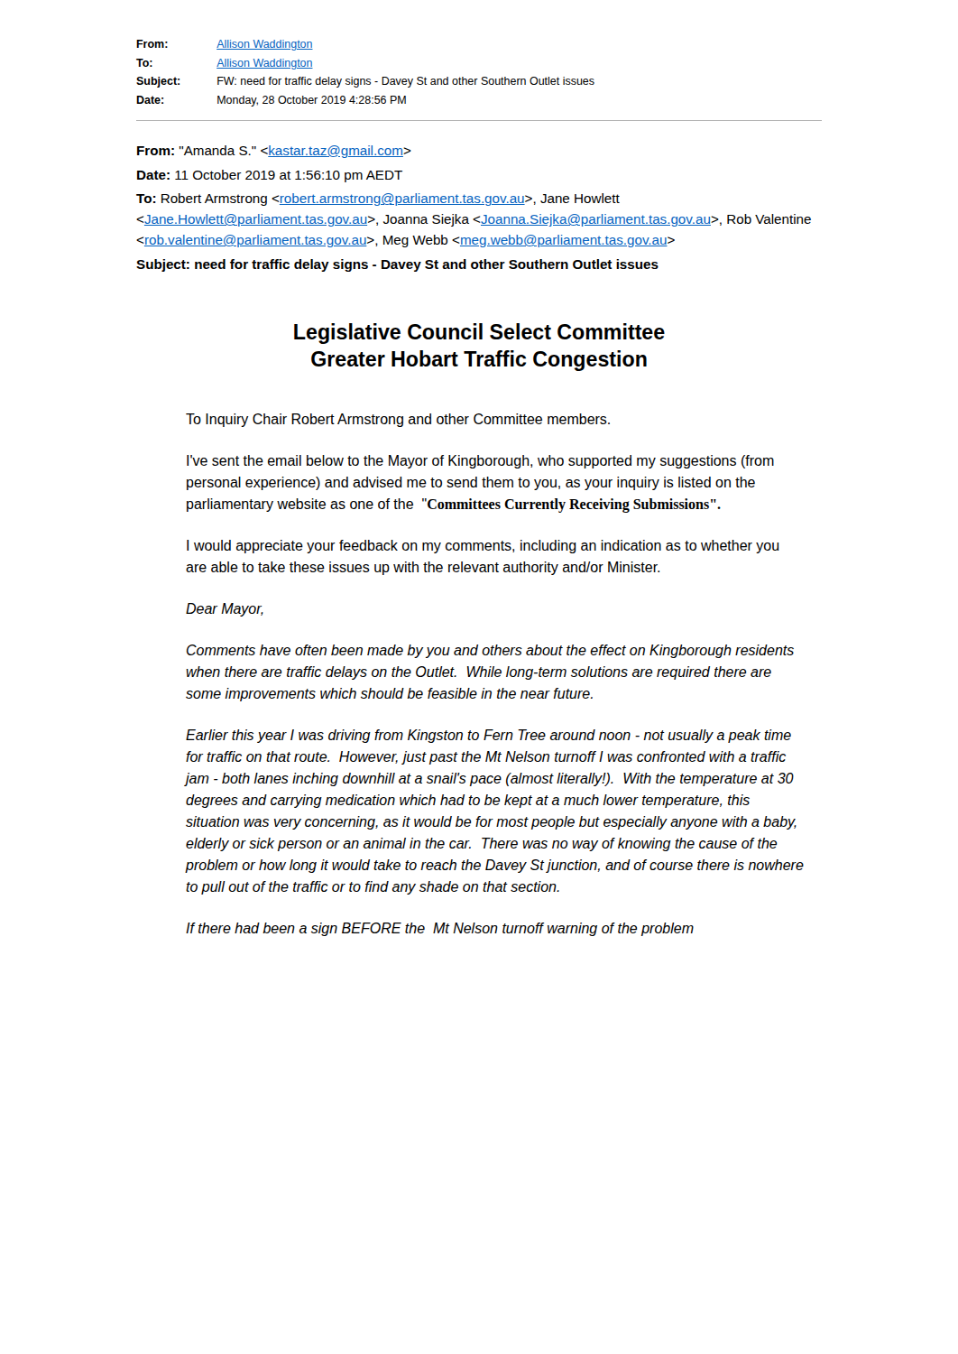| From: | Allison Waddington |
| To: | Allison Waddington |
| Subject: | FW: need for traffic delay signs - Davey St and other Southern Outlet issues |
| Date: | Monday, 28 October 2019 4:28:56 PM |
From: "Amanda S." <kastar.taz@gmail.com>
Date: 11 October 2019 at 1:56:10 pm AEDT
To: Robert Armstrong <robert.armstrong@parliament.tas.gov.au>, Jane Howlett <Jane.Howlett@parliament.tas.gov.au>, Joanna Siejka <Joanna.Siejka@parliament.tas.gov.au>, Rob Valentine <rob.valentine@parliament.tas.gov.au>, Meg Webb <meg.webb@parliament.tas.gov.au>
Subject: need for traffic delay signs - Davey St and other Southern Outlet issues
Legislative Council Select Committee
Greater Hobart Traffic Congestion
To Inquiry Chair Robert Armstrong and other Committee members.
I've sent the email below to the Mayor of Kingborough, who supported my suggestions (from personal experience) and advised me to send them to you, as your inquiry is listed on the parliamentary website as one of the "Committees Currently Receiving Submissions".
I would appreciate your feedback on my comments, including an indication as to whether you are able to take these issues up with the relevant authority and/or Minister.
Dear Mayor,
Comments have often been made by you and others about the effect on Kingborough residents when there are traffic delays on the Outlet. While long-term solutions are required there are some improvements which should be feasible in the near future.
Earlier this year I was driving from Kingston to Fern Tree around noon - not usually a peak time for traffic on that route. However, just past the Mt Nelson turnoff I was confronted with a traffic jam - both lanes inching downhill at a snail's pace (almost literally!). With the temperature at 30 degrees and carrying medication which had to be kept at a much lower temperature, this situation was very concerning, as it would be for most people but especially anyone with a baby, elderly or sick person or an animal in the car. There was no way of knowing the cause of the problem or how long it would take to reach the Davey St junction, and of course there is nowhere to pull out of the traffic or to find any shade on that section.
If there had been a sign BEFORE the Mt Nelson turnoff warning of the problem